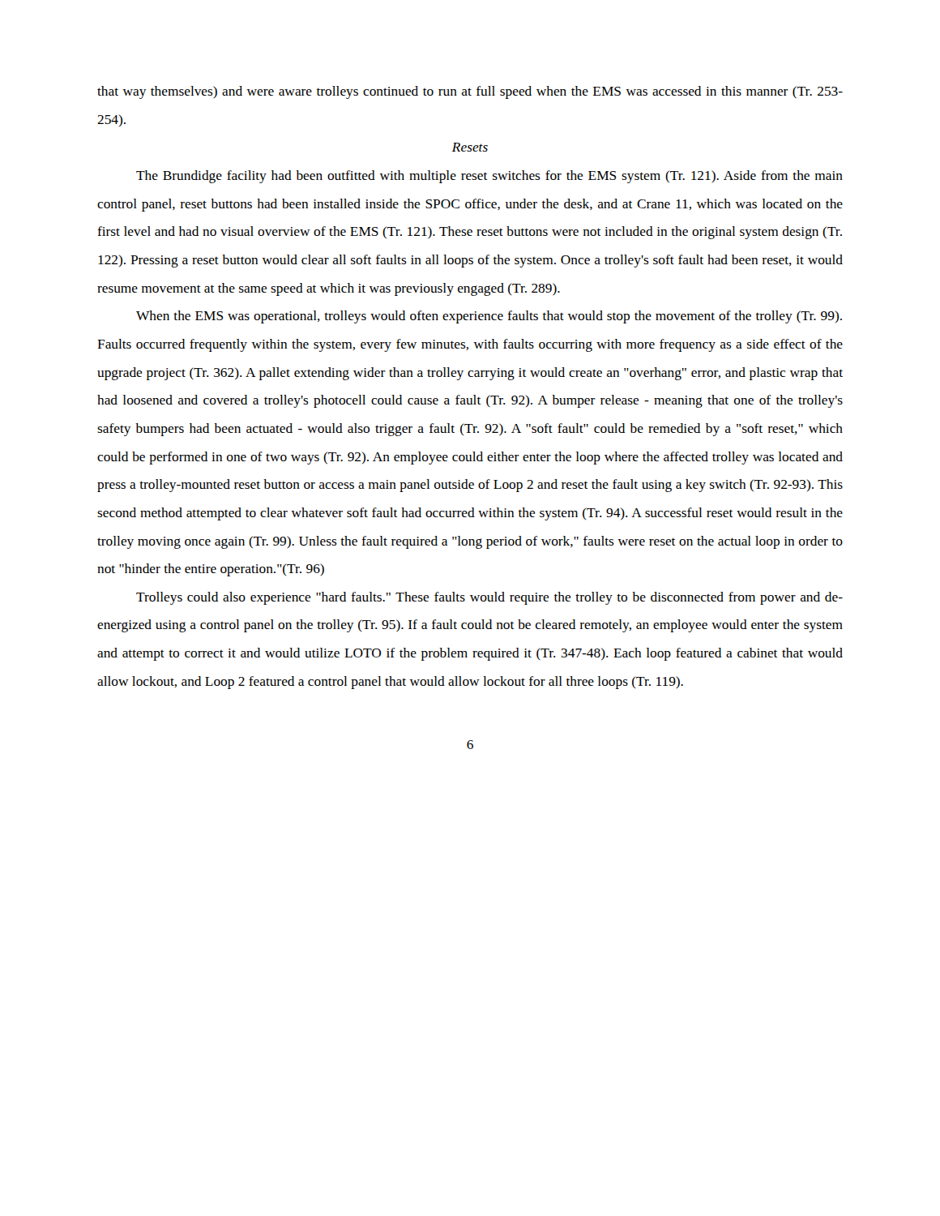that way themselves) and were aware trolleys continued to run at full speed when the EMS was accessed in this manner (Tr. 253-254).
Resets
The Brundidge facility had been outfitted with multiple reset switches for the EMS system (Tr. 121). Aside from the main control panel, reset buttons had been installed inside the SPOC office, under the desk, and at Crane 11, which was located on the first level and had no visual overview of the EMS (Tr. 121). These reset buttons were not included in the original system design (Tr. 122). Pressing a reset button would clear all soft faults in all loops of the system. Once a trolley's soft fault had been reset, it would resume movement at the same speed at which it was previously engaged (Tr. 289).
When the EMS was operational, trolleys would often experience faults that would stop the movement of the trolley (Tr. 99). Faults occurred frequently within the system, every few minutes, with faults occurring with more frequency as a side effect of the upgrade project (Tr. 362). A pallet extending wider than a trolley carrying it would create an "overhang" error, and plastic wrap that had loosened and covered a trolley's photocell could cause a fault (Tr. 92). A bumper release - meaning that one of the trolley's safety bumpers had been actuated - would also trigger a fault (Tr. 92). A "soft fault" could be remedied by a "soft reset," which could be performed in one of two ways (Tr. 92). An employee could either enter the loop where the affected trolley was located and press a trolley-mounted reset button or access a main panel outside of Loop 2 and reset the fault using a key switch (Tr. 92-93). This second method attempted to clear whatever soft fault had occurred within the system (Tr. 94). A successful reset would result in the trolley moving once again (Tr. 99). Unless the fault required a "long period of work," faults were reset on the actual loop in order to not "hinder the entire operation."(Tr. 96)
Trolleys could also experience "hard faults." These faults would require the trolley to be disconnected from power and de-energized using a control panel on the trolley (Tr. 95). If a fault could not be cleared remotely, an employee would enter the system and attempt to correct it and would utilize LOTO if the problem required it (Tr. 347-48). Each loop featured a cabinet that would allow lockout, and Loop 2 featured a control panel that would allow lockout for all three loops (Tr. 119).
6